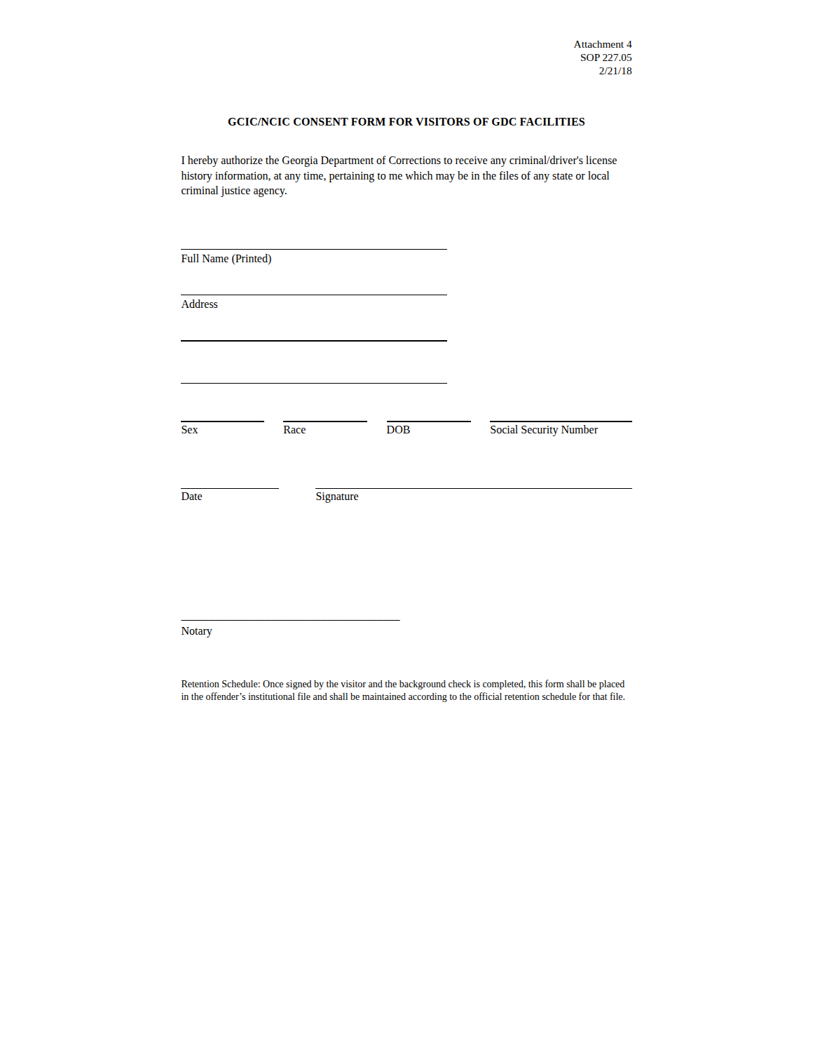Attachment 4
SOP 227.05
2/21/18
GCIC/NCIC CONSENT FORM FOR VISITORS OF GDC FACILITIES
I hereby authorize the Georgia Department of Corrections to receive any criminal/driver's license history information, at any time, pertaining to me which may be in the files of any state or local criminal justice agency.
Full Name (Printed)
Address
| Sex | | Race | | DOB | | Social Security Number |
| Date | | Signature |
_______________________________________
Notary
Retention Schedule: Once signed by the visitor and the background check is completed, this form shall be placed in the offender’s institutional file and shall be maintained according to the official retention schedule for that file.